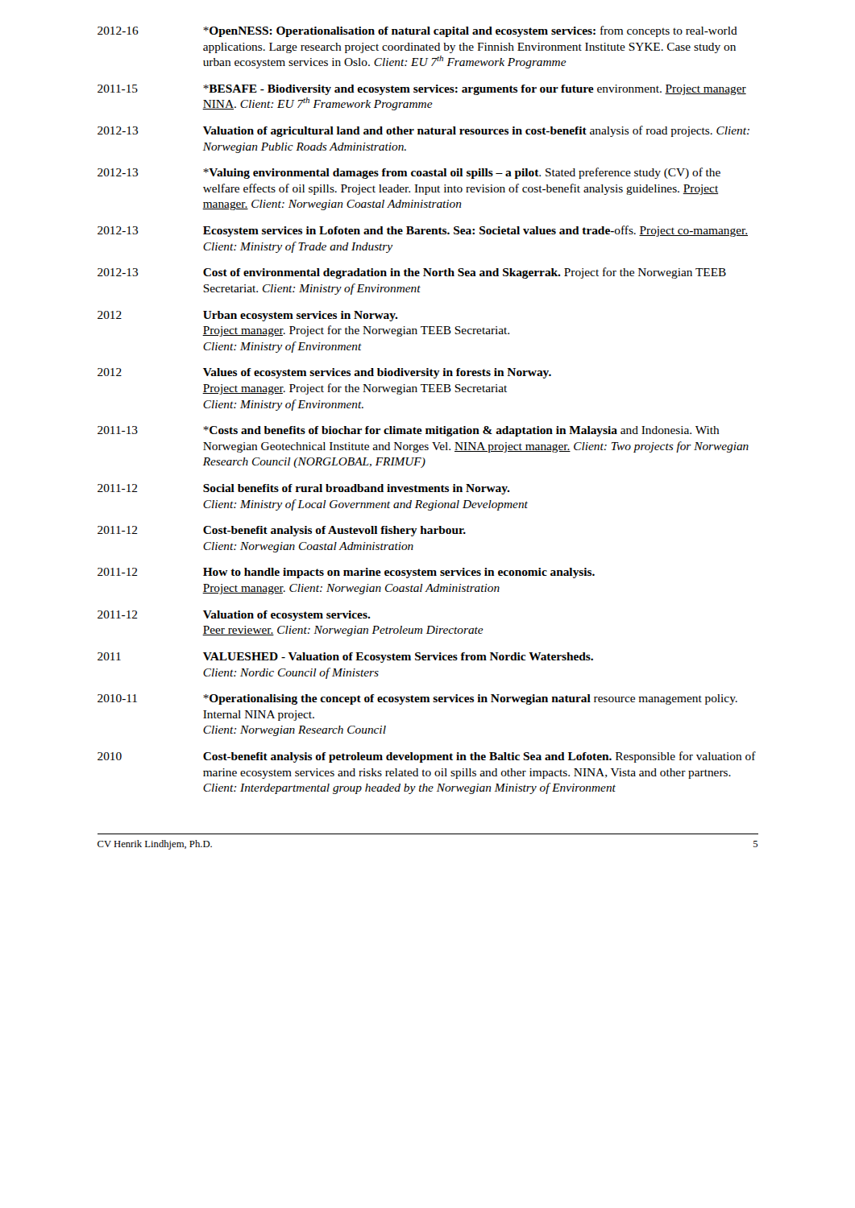| 2012-16 | * OpenNESS: Operationalisation of natural capital and ecosystem services: from concepts to real-world applications. Large research project coordinated by the Finnish Environment Institute SYKE. Case study on urban ecosystem services in Oslo. Client: EU 7 th Framework Programme |
| 2011-15 | * BESAFE - Biodiversity and ecosystem services: arguments for our future environment. Project manager NINA . Client: EU 7 th Framework Programme |
| 2012-13 | Valuation of agricultural land and other natural resources in cost-benefit analysis of road projects. Client: Norwegian Public Roads Administration. |
| 2012-13 | * Valuing environmental damages from coastal oil spills – a pilot . Stated preference study (CV) of the welfare effects of oil spills. Project leader. Input into revision of cost-benefit analysis guidelines. Project manager. Client: Norwegian Coastal Administration |
| 2012-13 | Ecosystem services in Lofoten and the Barents. Sea: Societal values and trade- offs. Project co-mamanger. Client: Ministry of Trade and Industry |
| 2012-13 | Cost of environmental degradation in the North Sea and Skagerrak. Project for the Norwegian TEEB Secretariat. Client: Ministry of Environment |
| 2012 | Urban ecosystem services in Norway. Project manager . Project for the Norwegian TEEB Secretariat. Client: Ministry of Environment |
| 2012 | Values of ecosystem services and biodiversity in forests in Norway. Project manager . Project for the Norwegian TEEB Secretariat Client: Ministry of Environment. |
| 2011-13 | * Costs and benefits of biochar for climate mitigation & adaptation in Malaysia and Indonesia. With Norwegian Geotechnical Institute and Norges Vel. NINA project manager. Client: Two projects for Norwegian Research Council (NORGLOBAL, FRIMUF) |
| 2011-12 | Social benefits of rural broadband investments in Norway. Client: Ministry of Local Government and Regional Development |
| 2011-12 | Cost-benefit analysis of Austevoll fishery harbour. Client: Norwegian Coastal Administration |
| 2011-12 | How to handle impacts on marine ecosystem services in economic analysis. Project manager . Client: Norwegian Coastal Administration |
| 2011-12 | Valuation of ecosystem services. Peer reviewer. Client: Norwegian Petroleum Directorate |
| 2011 | VALUESHED - Valuation of Ecosystem Services from Nordic Watersheds. Client: Nordic Council of Ministers |
| 2010-11 | * Operationalising the concept of ecosystem services in Norwegian natural resource management policy. Internal NINA project. Client: Norwegian Research Council |
| 2010 | Cost-benefit analysis of petroleum development in the Baltic Sea and Lofoten. Responsible for valuation of marine ecosystem services and risks related to oil spills and other impacts. NINA, Vista and other partners. Client: Interdepartmental group headed by the Norwegian Ministry of Environment |
CV Henrik Lindhjem, Ph.D. 5